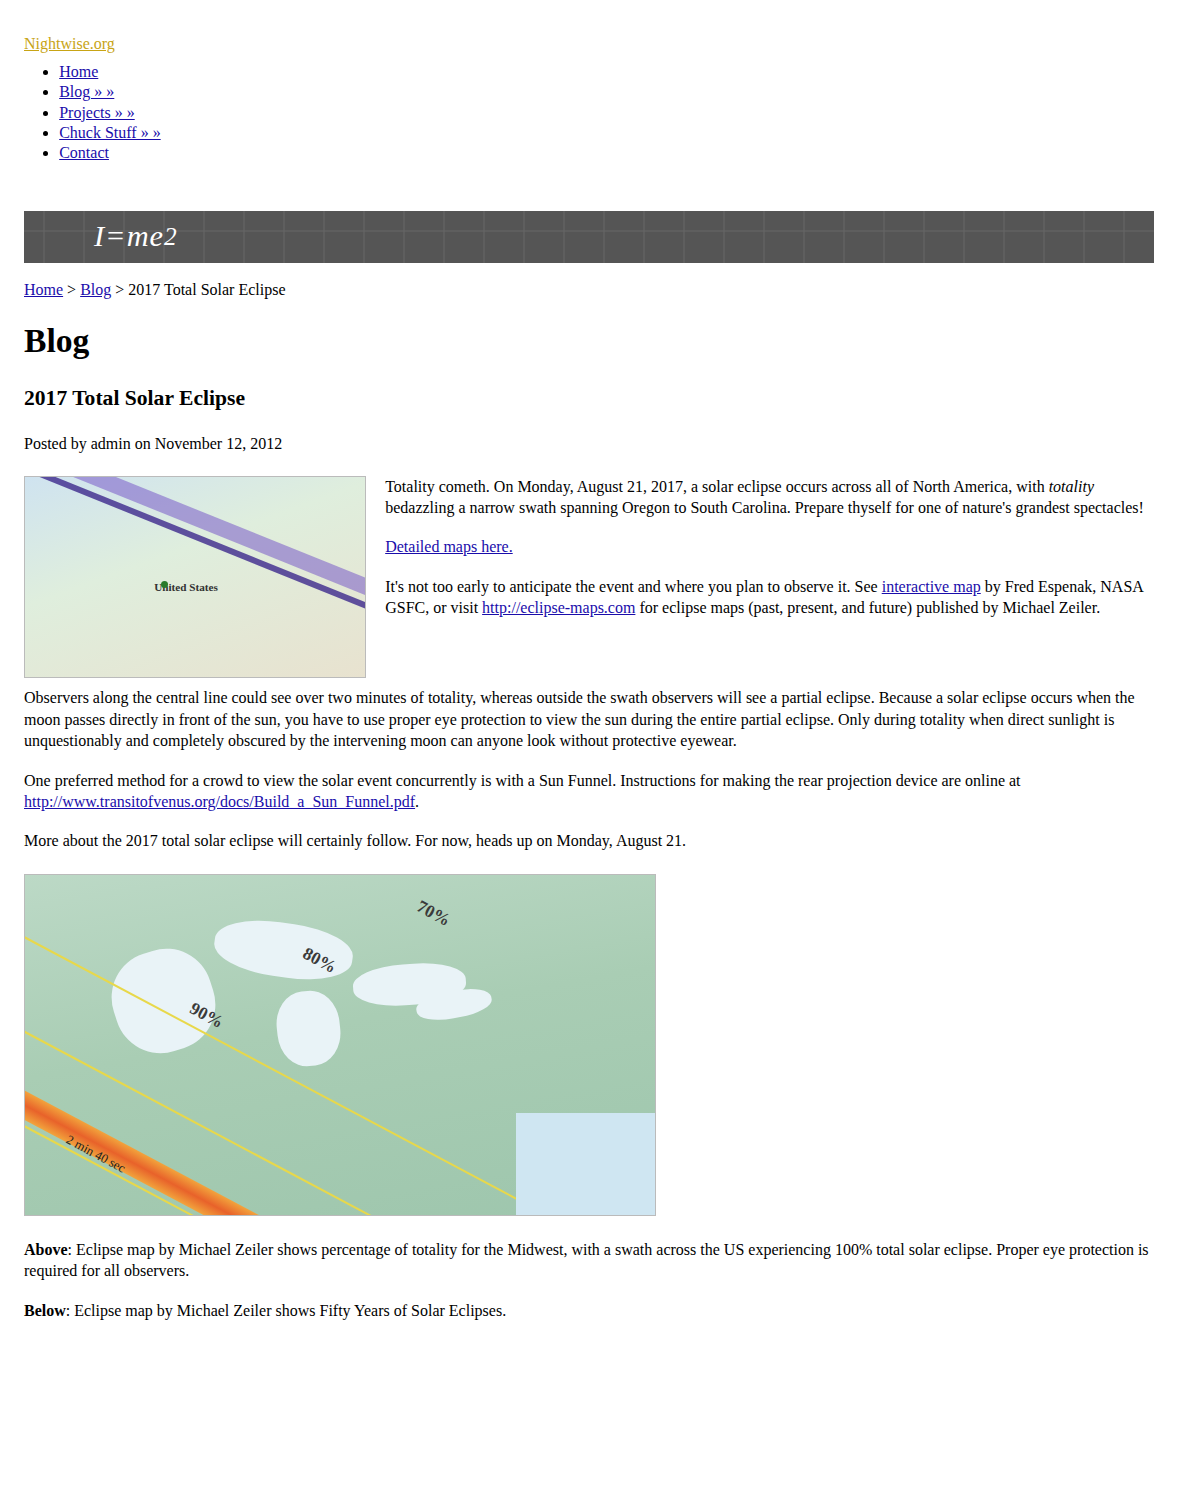Nightwise.org
Home
Blog » »
Projects » »
Chuck Stuff » »
Contact
I=me2
Home > Blog > 2017 Total Solar Eclipse
Blog
2017 Total Solar Eclipse
Posted by admin on November 12, 2012
United States
Totality cometh. On Monday, August 21, 2017, a solar eclipse occurs across all of North America, with totality bedazzling a narrow swath spanning Oregon to South Carolina. Prepare thyself for one of nature's grandest spectacles!
Detailed maps here.
It's not too early to anticipate the event and where you plan to observe it. See interactive map by Fred Espenak, NASA GSFC, or visit http://eclipse-maps.com for eclipse maps (past, present, and future) published by Michael Zeiler.
Observers along the central line could see over two minutes of totality, whereas outside the swath observers will see a partial eclipse. Because a solar eclipse occurs when the moon passes directly in front of the sun, you have to use proper eye protection to view the sun during the entire partial eclipse. Only during totality when direct sunlight is unquestionably and completely obscured by the intervening moon can anyone look without protective eyewear.
One preferred method for a crowd to view the solar event concurrently is with a Sun Funnel. Instructions for making the rear projection device are online at http://www.transitofvenus.org/docs/Build_a_Sun_Funnel.pdf.
More about the 2017 total solar eclipse will certainly follow. For now, heads up on Monday, August 21.
70%
80%
90%
2 min 40 sec
Above: Eclipse map by Michael Zeiler shows percentage of totality for the Midwest, with a swath across the US experiencing 100% total solar eclipse. Proper eye protection is required for all observers.
Below: Eclipse map by Michael Zeiler shows Fifty Years of Solar Eclipses.